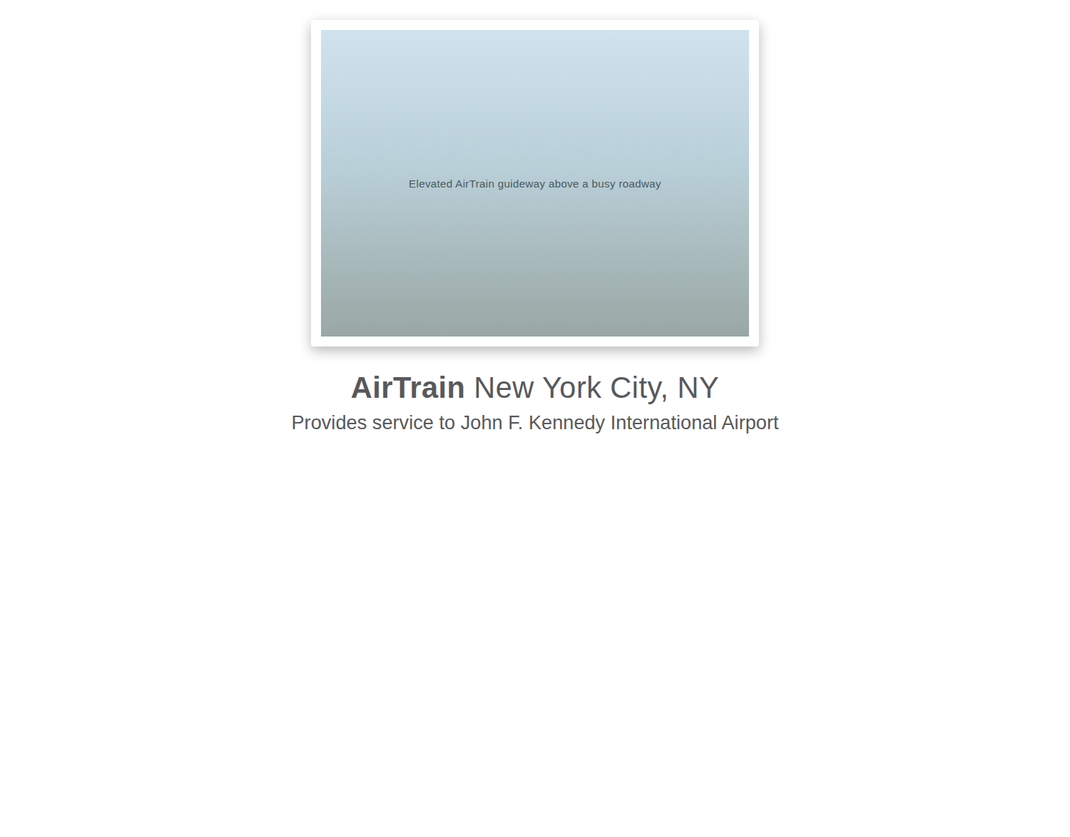Elevated AirTrain guideway above a busy roadway
AirTrain New York City, NY
Provides service to John F. Kennedy International Airport